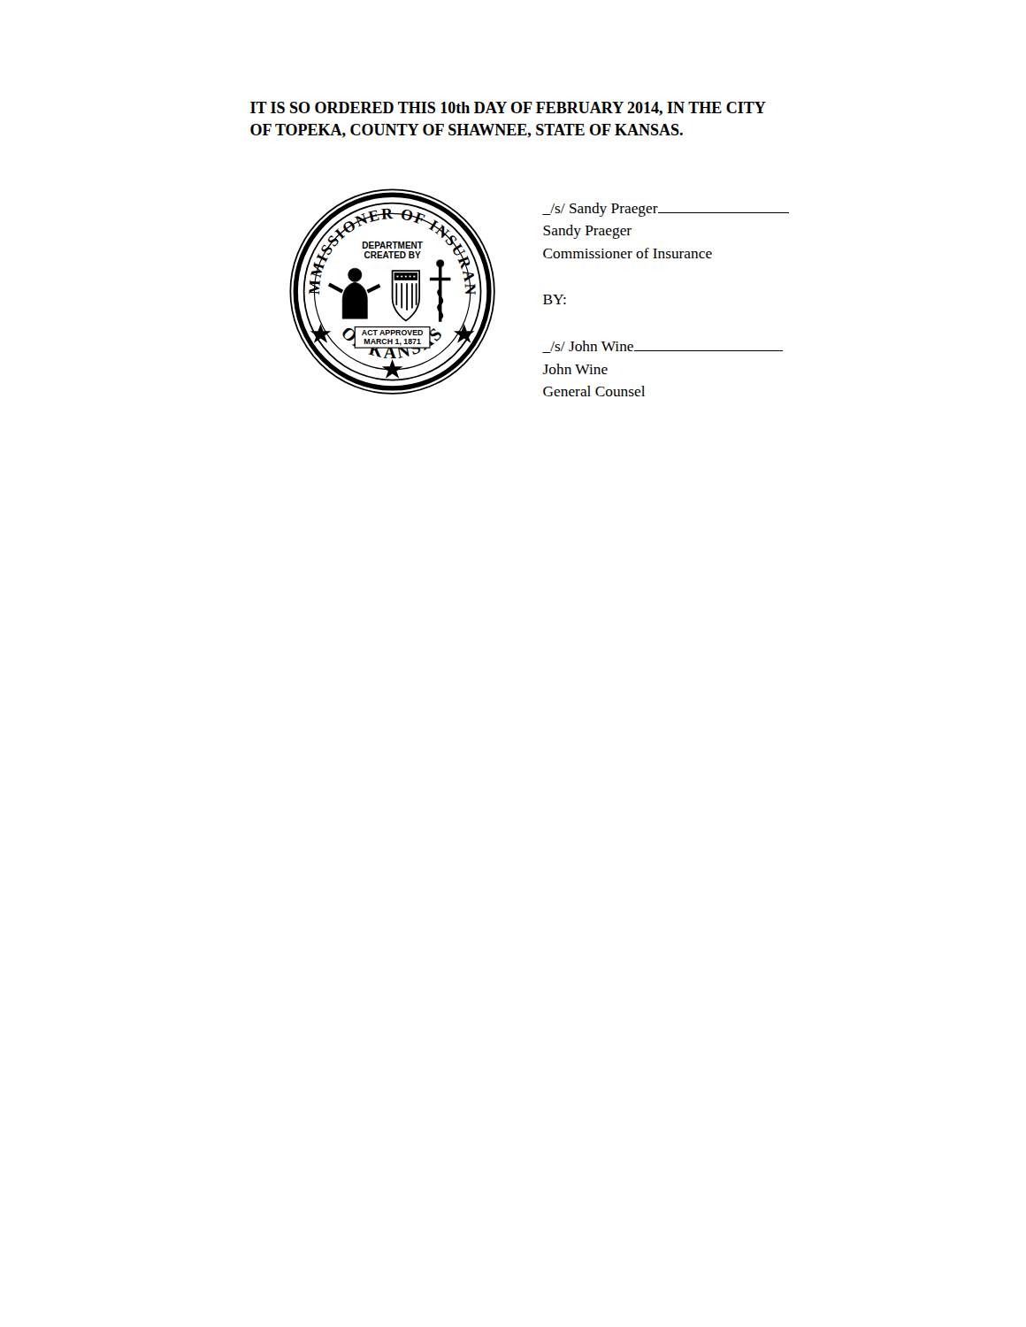IT IS SO ORDERED THIS 10th DAY OF FEBRUARY 2014, IN THE CITY OF TOPEKA, COUNTY OF SHAWNEE, STATE OF KANSAS.
Commissioner of Insurance, State of Kansas seal COMMISSIONER OF INSURANCE OF KANSAS DEPARTMENT CREATED BY ACT APPROVED MARCH 1, 1871
_/s/ Sandy Praeger
Sandy Praeger
Commissioner of Insurance
BY:
_/s/ John Wine
John Wine
General Counsel